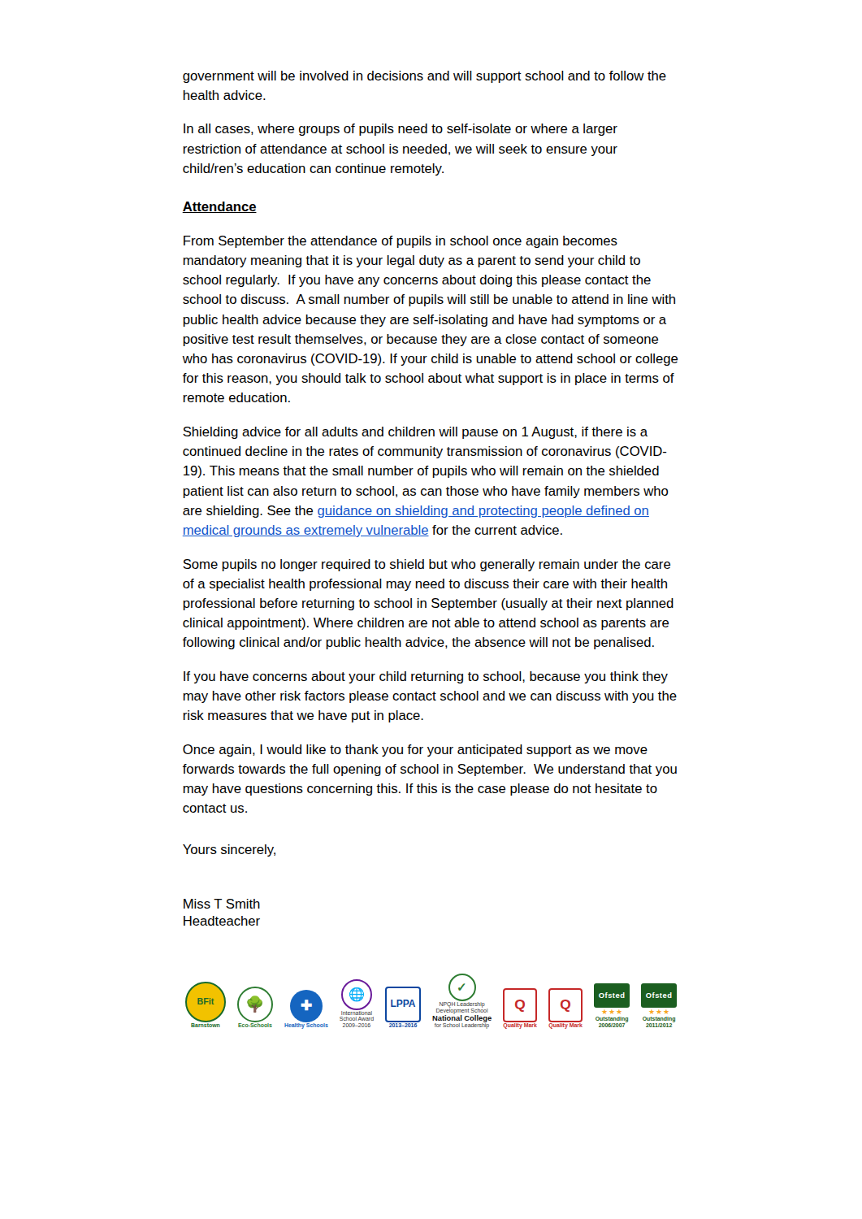government will be involved in decisions and will support school and to follow the health advice.
In all cases, where groups of pupils need to self-isolate or where a larger restriction of attendance at school is needed, we will seek to ensure your child/ren’s education can continue remotely.
Attendance
From September the attendance of pupils in school once again becomes mandatory meaning that it is your legal duty as a parent to send your child to school regularly. If you have any concerns about doing this please contact the school to discuss. A small number of pupils will still be unable to attend in line with public health advice because they are self-isolating and have had symptoms or a positive test result themselves, or because they are a close contact of someone who has coronavirus (COVID-19). If your child is unable to attend school or college for this reason, you should talk to school about what support is in place in terms of remote education.
Shielding advice for all adults and children will pause on 1 August, if there is a continued decline in the rates of community transmission of coronavirus (COVID-19). This means that the small number of pupils who will remain on the shielded patient list can also return to school, as can those who have family members who are shielding. See the guidance on shielding and protecting people defined on medical grounds as extremely vulnerable for the current advice.
Some pupils no longer required to shield but who generally remain under the care of a specialist health professional may need to discuss their care with their health professional before returning to school in September (usually at their next planned clinical appointment). Where children are not able to attend school as parents are following clinical and/or public health advice, the absence will not be penalised.
If you have concerns about your child returning to school, because you think they may have other risk factors please contact school and we can discuss with you the risk measures that we have put in place.
Once again, I would like to thank you for your anticipated support as we move forwards towards the full opening of school in September. We understand that you may have questions concerning this. If this is the case please do not hesitate to contact us.
Yours sincerely,
Miss T Smith
Headteacher
BFit
Barnstown
🌳
Eco-Schools
✚
Healthy Schools
🌐
International
School Award
2009–2016
LPPA
2013–2016
✓
NPQH Leadership
Development School National College for School Leadership
Q
Quality Mark
Q
Quality Mark
Ofsted
★★★
Outstanding
2006/2007
Ofsted
★★★
Outstanding
2011/2012